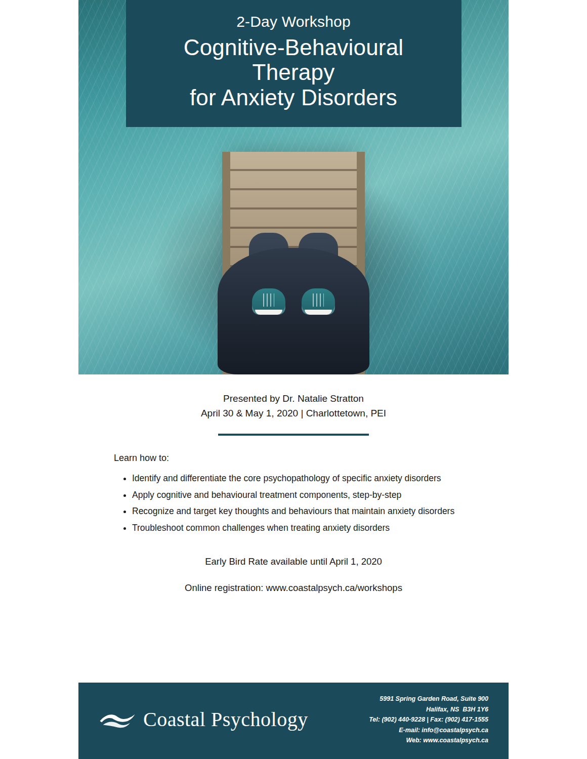2-Day Workshop
Cognitive-Behavioural Therapy
for Anxiety Disorders
Presented by Dr. Natalie Stratton
April 30 & May 1, 2020 | Charlottetown, PEI
Learn how to:
Identify and differentiate the core psychopathology of specific anxiety disorders
Apply cognitive and behavioural treatment components, step-by-step
Recognize and target key thoughts and behaviours that maintain anxiety disorders
Troubleshoot common challenges when treating anxiety disorders
Early Bird Rate available until April 1, 2020
Online registration: www.coastalpsych.ca/workshops
Coastal Psychology
5991 Spring Garden Road, Suite 900
Halifax, NS B3H 1Y6
Tel: (902) 440-9228 | Fax: (902) 417-1555
E-mail: info@coastalpsych.ca
Web: www.coastalpsych.ca